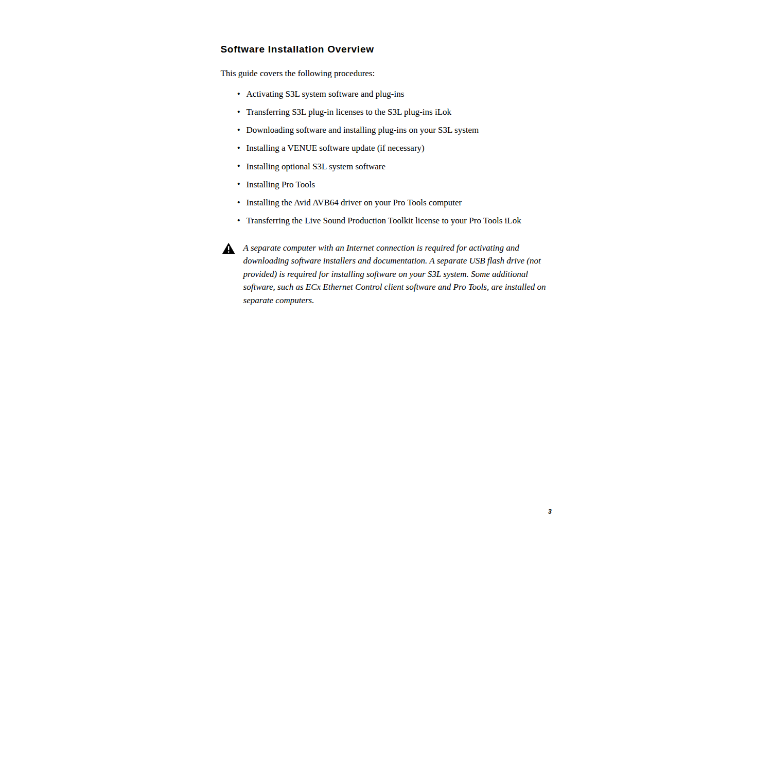Software Installation Overview
This guide covers the following procedures:
Activating S3L system software and plug-ins
Transferring S3L plug-in licenses to the S3L plug-ins iLok
Downloading software and installing plug-ins on your S3L system
Installing a VENUE software update (if necessary)
Installing optional S3L system software
Installing Pro Tools
Installing the Avid AVB64 driver on your Pro Tools computer
Transferring the Live Sound Production Toolkit license to your Pro Tools iLok
A separate computer with an Internet connection is required for activating and downloading software installers and documentation. A separate USB flash drive (not provided) is required for installing software on your S3L system. Some additional software, such as ECx Ethernet Control client software and Pro Tools, are installed on separate computers.
3